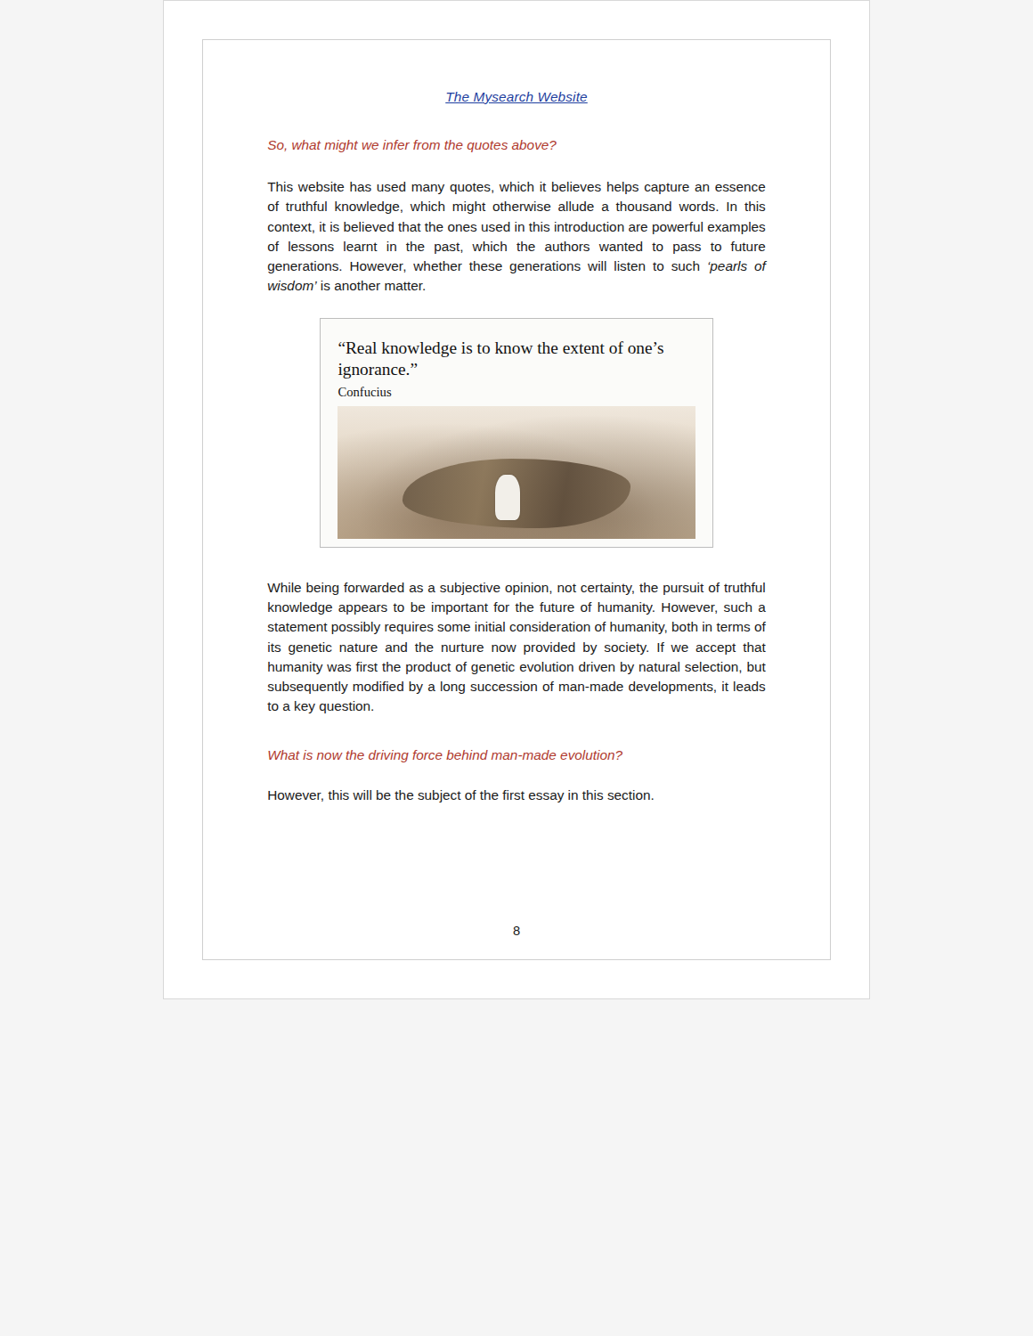The Mysearch Website
So, what might we infer from the quotes above?
This website has used many quotes, which it believes helps capture an essence of truthful knowledge, which might otherwise allude a thousand words. In this context, it is believed that the ones used in this introduction are powerful examples of lessons learnt in the past, which the authors wanted to pass to future generations. However, whether these generations will listen to such ‘pearls of wisdom’ is another matter.
“Real knowledge is to know the extent of one’s ignorance.”
Confucius
While being forwarded as a subjective opinion, not certainty, the pursuit of truthful knowledge appears to be important for the future of humanity. However, such a statement possibly requires some initial consideration of humanity, both in terms of its genetic nature and the nurture now provided by society. If we accept that humanity was first the product of genetic evolution driven by natural selection, but subsequently modified by a long succession of man-made developments, it leads to a key question.
What is now the driving force behind man-made evolution?
However, this will be the subject of the first essay in this section.
8